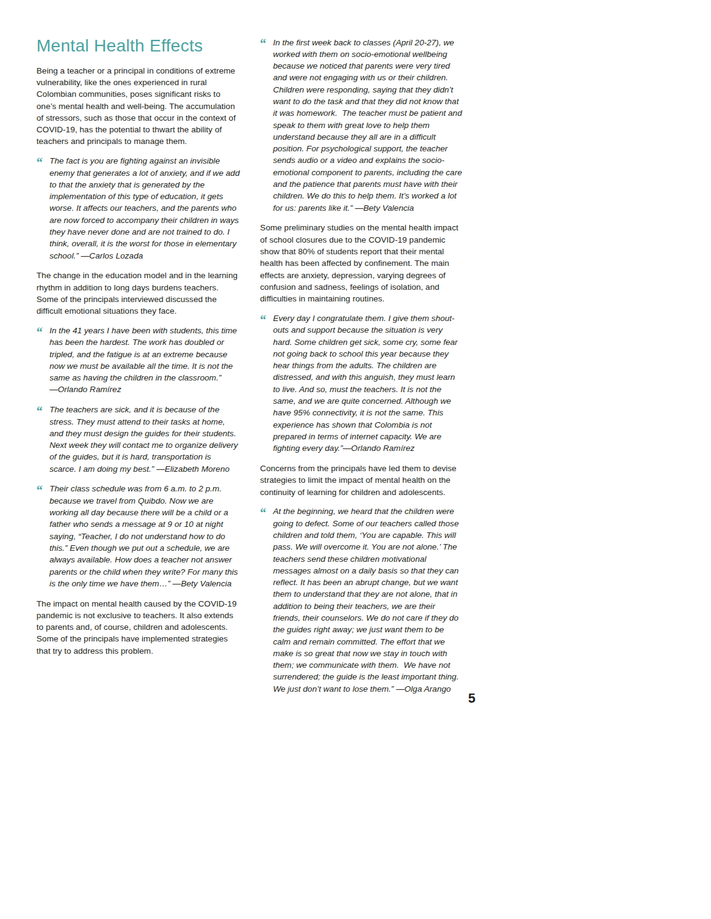Mental Health Effects
Being a teacher or a principal in conditions of extreme vulnerability, like the ones experienced in rural Colombian communities, poses significant risks to one’s mental health and well-being. The accumulation of stressors, such as those that occur in the context of COVID-19, has the potential to thwart the ability of teachers and principals to manage them.
The fact is you are fighting against an invisible enemy that generates a lot of anxiety, and if we add to that the anxiety that is generated by the implementation of this type of education, it gets worse. It affects our teachers, and the parents who are now forced to accompany their children in ways they have never done and are not trained to do. I think, overall, it is the worst for those in elementary school.” —Carlos Lozada
The change in the education model and in the learning rhythm in addition to long days burdens teachers. Some of the principals interviewed discussed the difficult emotional situations they face.
In the 41 years I have been with students, this time has been the hardest. The work has doubled or tripled, and the fatigue is at an extreme because now we must be available all the time. It is not the same as having the children in the classroom.”
—Orlando Ramírez
The teachers are sick, and it is because of the stress. They must attend to their tasks at home, and they must design the guides for their students. Next week they will contact me to organize delivery of the guides, but it is hard, transportation is scarce. I am doing my best.” —Elizabeth Moreno
Their class schedule was from 6 a.m. to 2 p.m. because we travel from Quibdo. Now we are working all day because there will be a child or a father who sends a message at 9 or 10 at night saying, “Teacher, I do not understand how to do this.” Even though we put out a schedule, we are always available. How does a teacher not answer parents or the child when they write? For many this is the only time we have them…” —Bety Valencia
The impact on mental health caused by the COVID-19 pandemic is not exclusive to teachers. It also extends to parents and, of course, children and adolescents. Some of the principals have implemented strategies that try to address this problem.
In the first week back to classes (April 20-27), we worked with them on socio-emotional wellbeing because we noticed that parents were very tired and were not engaging with us or their children. Children were responding, saying that they didn’t want to do the task and that they did not know that it was homework. The teacher must be patient and speak to them with great love to help them understand because they all are in a difficult position. For psychological support, the teacher sends audio or a video and explains the socio-emotional component to parents, including the care and the patience that parents must have with their children. We do this to help them. It’s worked a lot for us: parents like it.” —Bety Valencia
Some preliminary studies on the mental health impact of school closures due to the COVID-19 pandemic show that 80% of students report that their mental health has been affected by confinement. The main effects are anxiety, depression, varying degrees of confusion and sadness, feelings of isolation, and difficulties in maintaining routines.
Every day I congratulate them. I give them shout-outs and support because the situation is very hard. Some children get sick, some cry, some fear not going back to school this year because they hear things from the adults. The children are distressed, and with this anguish, they must learn to live. And so, must the teachers. It is not the same, and we are quite concerned. Although we have 95% connectivity, it is not the same. This experience has shown that Colombia is not prepared in terms of internet capacity. We are fighting every day.”—Orlando Ramírez
Concerns from the principals have led them to devise strategies to limit the impact of mental health on the continuity of learning for children and adolescents.
At the beginning, we heard that the children were going to defect. Some of our teachers called those children and told them, ‘You are capable. This will pass. We will overcome it. You are not alone.’ The teachers send these children motivational messages almost on a daily basis so that they can reflect. It has been an abrupt change, but we want them to understand that they are not alone, that in addition to being their teachers, we are their friends, their counselors. We do not care if they do the guides right away; we just want them to be calm and remain committed. The effort that we make is so great that now we stay in touch with them; we communicate with them. We have not surrendered; the guide is the least important thing. We just don’t want to lose them.” —Olga Arango
5